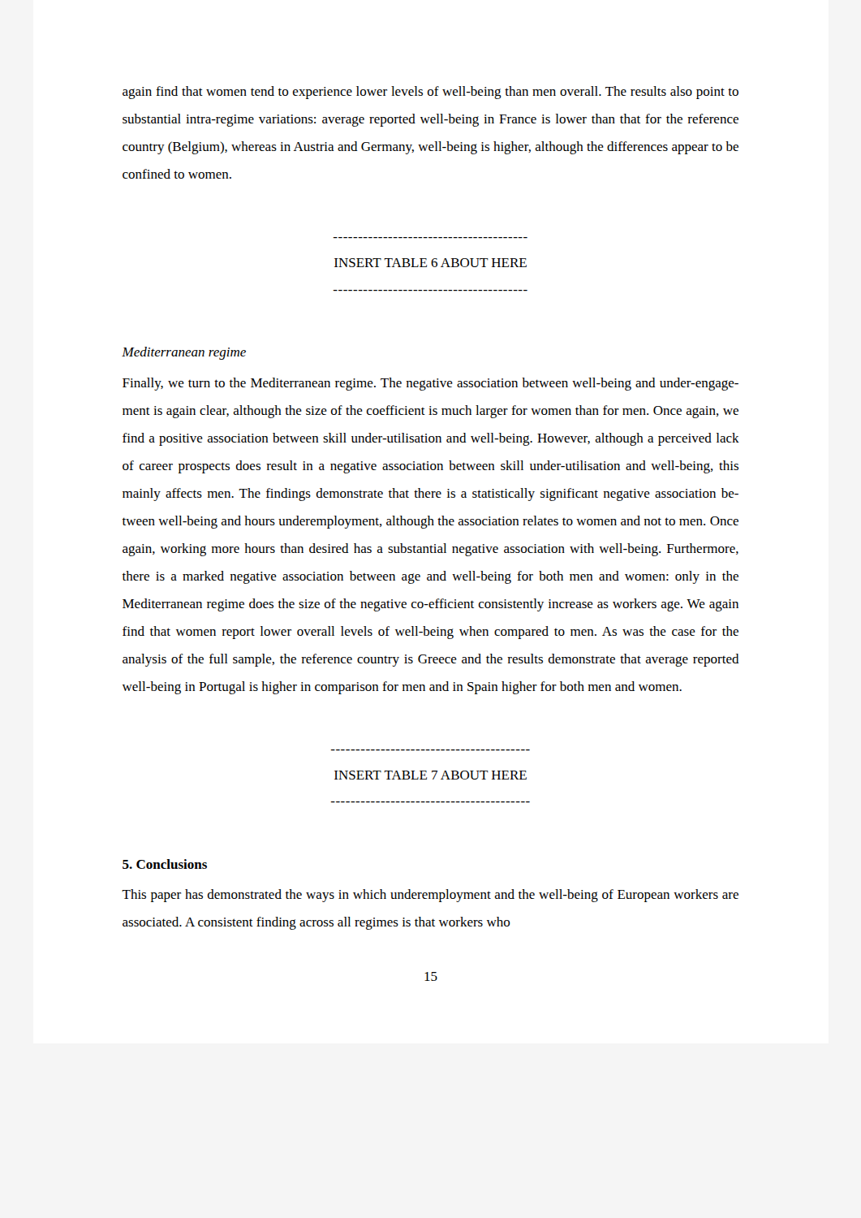again find that women tend to experience lower levels of well-being than men overall. The results also point to substantial intra-regime variations: average reported well-being in France is lower than that for the reference country (Belgium), whereas in Austria and Germany, well-being is higher, although the differences appear to be confined to women.
---------------------------------------
INSERT TABLE 6 ABOUT HERE
---------------------------------------
Mediterranean regime
Finally, we turn to the Mediterranean regime. The negative association between well-being and under-engagement is again clear, although the size of the coefficient is much larger for women than for men. Once again, we find a positive association between skill under-utilisation and well-being. However, although a perceived lack of career prospects does result in a negative association between skill under-utilisation and well-being, this mainly affects men. The findings demonstrate that there is a statistically significant negative association between well-being and hours underemployment, although the association relates to women and not to men. Once again, working more hours than desired has a substantial negative association with well-being. Furthermore, there is a marked negative association between age and well-being for both men and women: only in the Mediterranean regime does the size of the negative co-efficient consistently increase as workers age. We again find that women report lower overall levels of well-being when compared to men. As was the case for the analysis of the full sample, the reference country is Greece and the results demonstrate that average reported well-being in Portugal is higher in comparison for men and in Spain higher for both men and women.
----------------------------------------
INSERT TABLE 7 ABOUT HERE
----------------------------------------
5. Conclusions
This paper has demonstrated the ways in which underemployment and the well-being of European workers are associated. A consistent finding across all regimes is that workers who
15